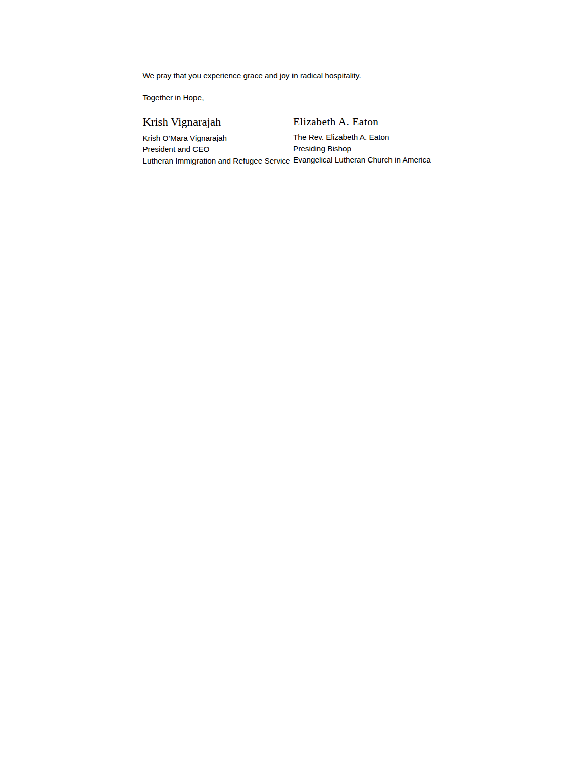We pray that you experience grace and joy in radical hospitality.
Together in Hope,
| Krish Vignarajah Krish O’Mara Vignarajah President and CEO Lutheran Immigration and Refugee Service | Elizabeth A. Eaton The Rev. Elizabeth A. Eaton Presiding Bishop Evangelical Lutheran Church in America |